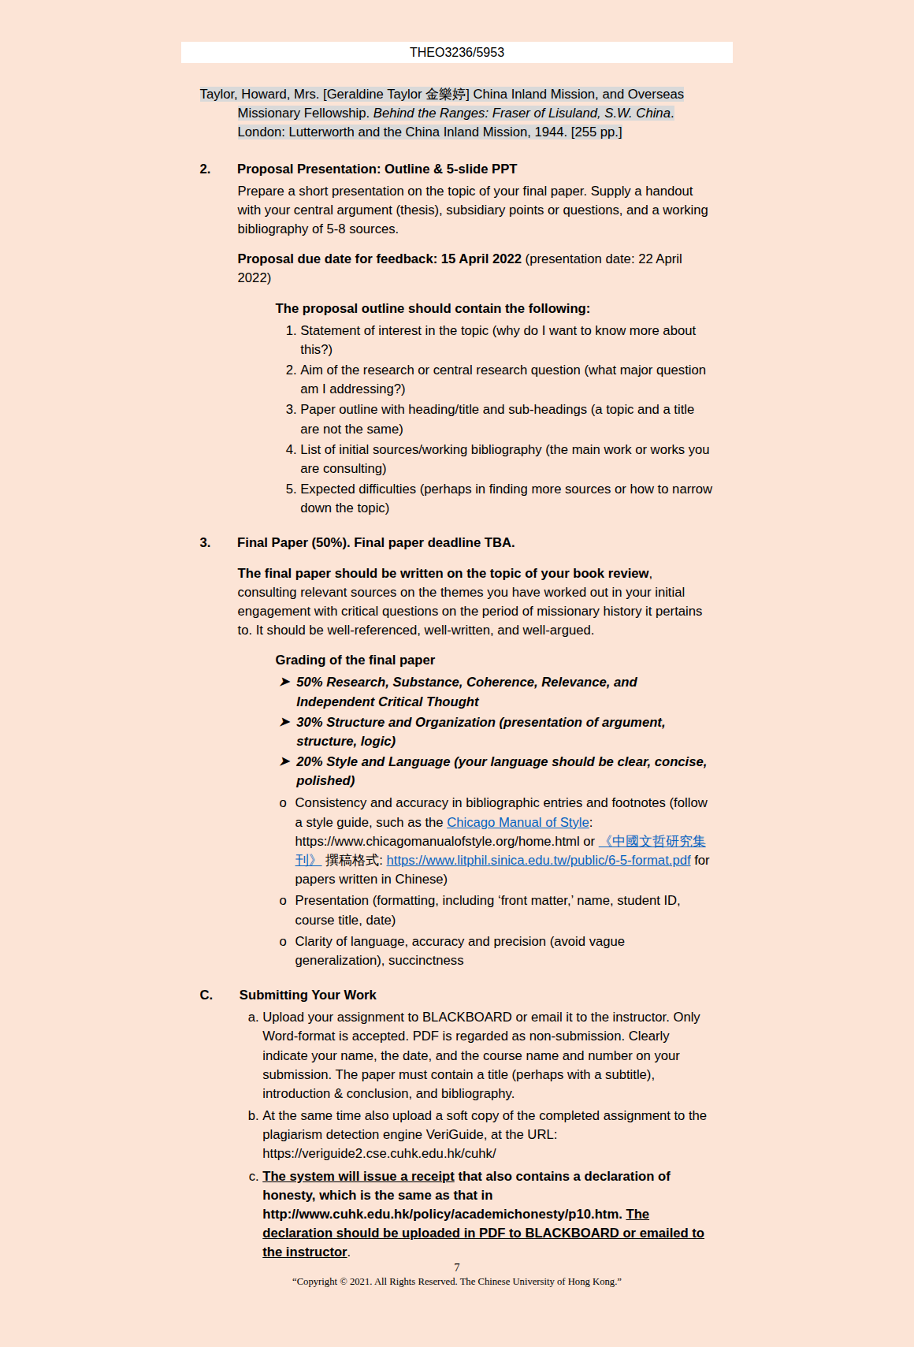THEO3236/5953
Taylor, Howard, Mrs. [Geraldine Taylor 金樂婷] China Inland Mission, and Overseas Missionary Fellowship. Behind the Ranges: Fraser of Lisuland, S.W. China. London: Lutterworth and the China Inland Mission, 1944. [255 pp.]
2. Proposal Presentation: Outline & 5-slide PPT
Prepare a short presentation on the topic of your final paper. Supply a handout with your central argument (thesis), subsidiary points or questions, and a working bibliography of 5-8 sources.
Proposal due date for feedback: 15 April 2022 (presentation date: 22 April 2022)
The proposal outline should contain the following:
Statement of interest in the topic (why do I want to know more about this?)
Aim of the research or central research question (what major question am I addressing?)
Paper outline with heading/title and sub-headings (a topic and a title are not the same)
List of initial sources/working bibliography (the main work or works you are consulting)
Expected difficulties (perhaps in finding more sources or how to narrow down the topic)
3. Final Paper (50%). Final paper deadline TBA.
The final paper should be written on the topic of your book review, consulting relevant sources on the themes you have worked out in your initial engagement with critical questions on the period of missionary history it pertains to. It should be well-referenced, well-written, and well-argued.
Grading of the final paper
50% Research, Substance, Coherence, Relevance, and Independent Critical Thought
30% Structure and Organization (presentation of argument, structure, logic)
20% Style and Language (your language should be clear, concise, polished)
Consistency and accuracy in bibliographic entries and footnotes (follow a style guide, such as the Chicago Manual of Style: https://www.chicagomanualofstyle.org/home.html or 《中國文哲研究集刊》 撰稿格式: https://www.litphil.sinica.edu.tw/public/6-5-format.pdf for papers written in Chinese)
Presentation (formatting, including ‘front matter,’ name, student ID, course title, date)
Clarity of language, accuracy and precision (avoid vague generalization), succinctness
C. Submitting Your Work
Upload your assignment to BLACKBOARD or email it to the instructor. Only Word-format is accepted. PDF is regarded as non-submission. Clearly indicate your name, the date, and the course name and number on your submission. The paper must contain a title (perhaps with a subtitle), introduction & conclusion, and bibliography.
At the same time also upload a soft copy of the completed assignment to the plagiarism detection engine VeriGuide, at the URL: https://veriguide2.cse.cuhk.edu.hk/cuhk/
The system will issue a receipt that also contains a declaration of honesty, which is the same as that in http://www.cuhk.edu.hk/policy/academichonesty/p10.htm. The declaration should be uploaded in PDF to BLACKBOARD or emailed to the instructor.
7
“Copyright © 2021. All Rights Reserved. The Chinese University of Hong Kong.”